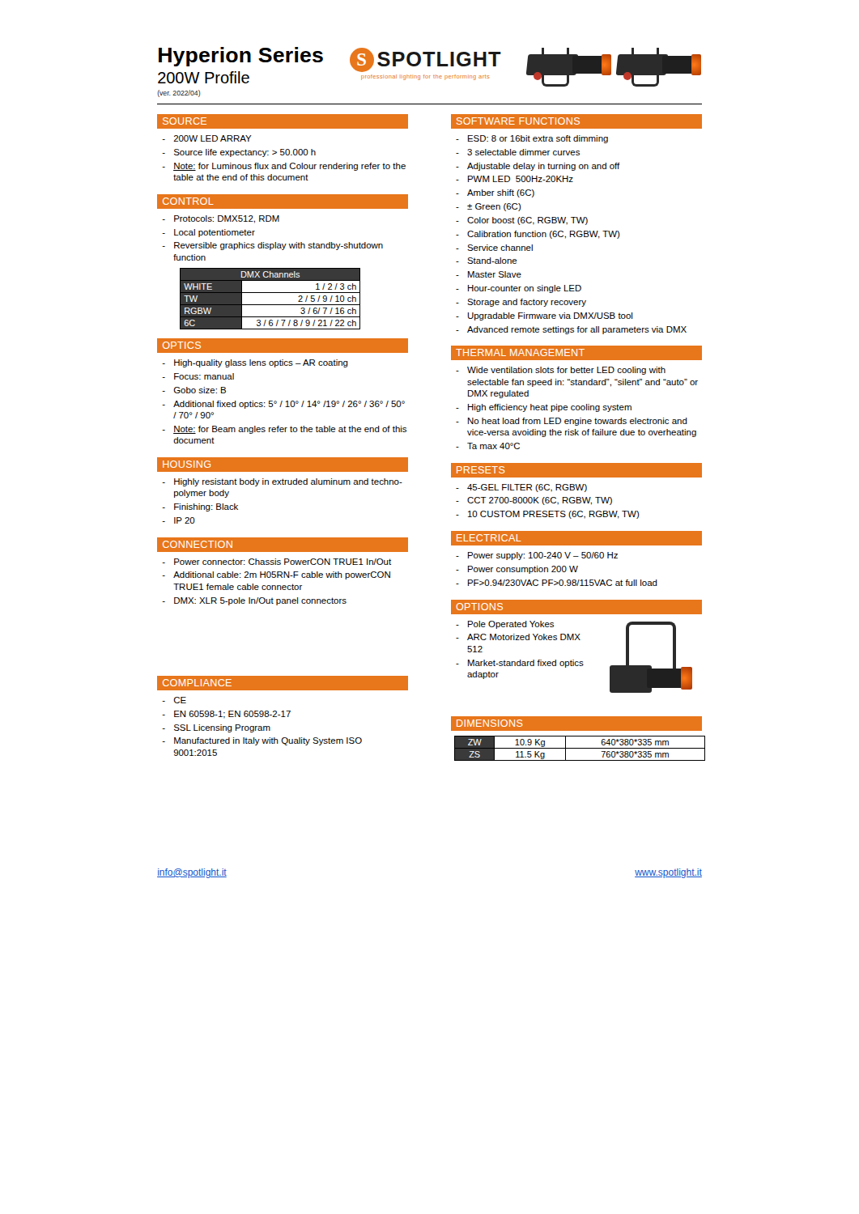Hyperion Series
200W Profile
(ver. 2022/04)
S SPOTLIGHT
professional lighting for the performing arts
Source
200W LED ARRAY
Source life expectancy: > 50.000 h
Note: for Luminous flux and Colour rendering refer to the table at the end of this document
Control
Protocols: DMX512, RDM
Local potentiometer
Reversible graphics display with standby-shutdown function
| DMX Channels |
| --- |
| WHITE | 1 / 2 / 3 ch |
| TW | 2 / 5 / 9 / 10 ch |
| RGBW | 3 / 6/ 7 / 16 ch |
| 6C | 3 / 6 / 7 / 8 / 9 / 21 / 22 ch |
Optics
High-quality glass lens optics – AR coating
Focus: manual
Gobo size: B
Additional fixed optics: 5° / 10° / 14° /19° / 26° / 36° / 50° / 70° / 90°
Note: for Beam angles refer to the table at the end of this document
Housing
Highly resistant body in extruded aluminum and techno-polymer body
Finishing: Black
IP 20
Connection
Power connector: Chassis PowerCON TRUE1 In/Out
Additional cable: 2m H05RN-F cable with powerCON TRUE1 female cable connector
DMX: XLR 5-pole In/Out panel connectors
Compliance
CE
EN 60598-1; EN 60598-2-17
SSL Licensing Program
Manufactured in Italy with Quality System ISO 9001:2015
Software functions
ESD: 8 or 16bit extra soft dimming
3 selectable dimmer curves
Adjustable delay in turning on and off
PWM LED 500Hz-20KHz
Amber shift (6C)
± Green (6C)
Color boost (6C, RGBW, TW)
Calibration function (6C, RGBW, TW)
Service channel
Stand-alone
Master Slave
Hour-counter on single LED
Storage and factory recovery
Upgradable Firmware via DMX/USB tool
Advanced remote settings for all parameters via DMX
Thermal management
Wide ventilation slots for better LED cooling with selectable fan speed in: “standard”, “silent” and “auto” or DMX regulated
High efficiency heat pipe cooling system
No heat load from LED engine towards electronic and vice-versa avoiding the risk of failure due to overheating
Ta max 40°C
Presets
45-GEL FILTER (6C, RGBW)
CCT 2700-8000K (6C, RGBW, TW)
10 CUSTOM PRESETS (6C, RGBW, TW)
Electrical
Power supply: 100-240 V – 50/60 Hz
Power consumption 200 W
PF>0.94/230VAC PF>0.98/115VAC at full load
Options
Pole Operated Yokes
ARC Motorized Yokes DMX 512
Market-standard fixed optics adaptor
Dimensions
| ZW | 10.9 Kg | 640*380*335 mm |
| ZS | 11.5 Kg | 760*380*335 mm |
info@spotlight.it www.spotlight.it